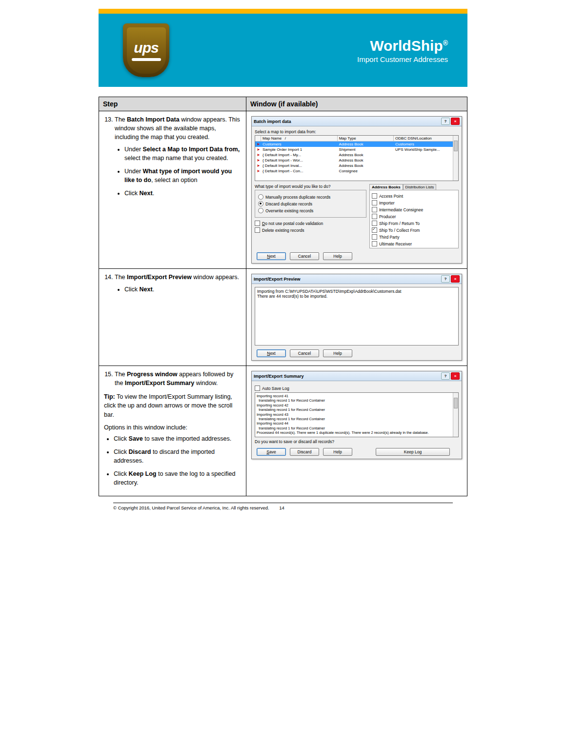ups
WorldShip®
Import Customer Addresses
| Step | Window (if available) |
| --- | --- |
| The Batch Import Data window appears. This window shows all the available maps, including the map that you created. Under Select a Map to Import Data from, select the map name that you created. Under What type of import would you like to do , select an option Click Next . | Batch import data ? × Select a map to import data from: Map Name / Map Type ODBC DSN/Location ➤ Customers Address Book Customers ➤ Sample Order Import 1 Shipment UPS WorldShip Sample... ➤ { Default Import - My... Address Book ➤ { Default Import - Wor... Address Book ➤ { Default Import Inval... Address Book ➤ { Default Import - Con... Consignee What type of import would you like to do? Manually process duplicate records Discard duplicate records Overwrite existing records D o not use postal code validation Delete existing records Address Books Distribution Lists Access Point Importer Intermediate Consignee Producer Ship From / Return To Ship To / Collect From Third Party Ultimate Receiver N ext Cancel Help |
| The Import/Export Preview window appears. Click Next . | Import/Export Preview ? × Importing from C:\MYUPSDATA\UPS\WSTD\ImpExp\AddrBook\Customers.dat There are 44 record(s) to be imported. N ext Cancel Help |
| The Progress window appears followed by the Import/Export Summary window. Tip: To view the Import/Export Summary listing, click the up and down arrows or move the scroll bar. Options in this window include: Click Save to save the imported addresses. Click Discard to discard the imported addresses. Click Keep Log to save the log to a specified directory. | Import/Export Summary ? × Auto Save Log Importing record 41 translating record 1 for Record Container Importing record 42 translating record 1 for Record Container Importing record 43 translating record 1 for Record Container Importing record 44 translating record 1 for Record Container Processed 44 record(s). There were 1 duplicate record(s). There were 2 record(s) already in the database. Do you want to save or discard all records? S ave Discard Help Keep Log |
© Copyright 2016, United Parcel Service of America, Inc. All rights reserved. 14